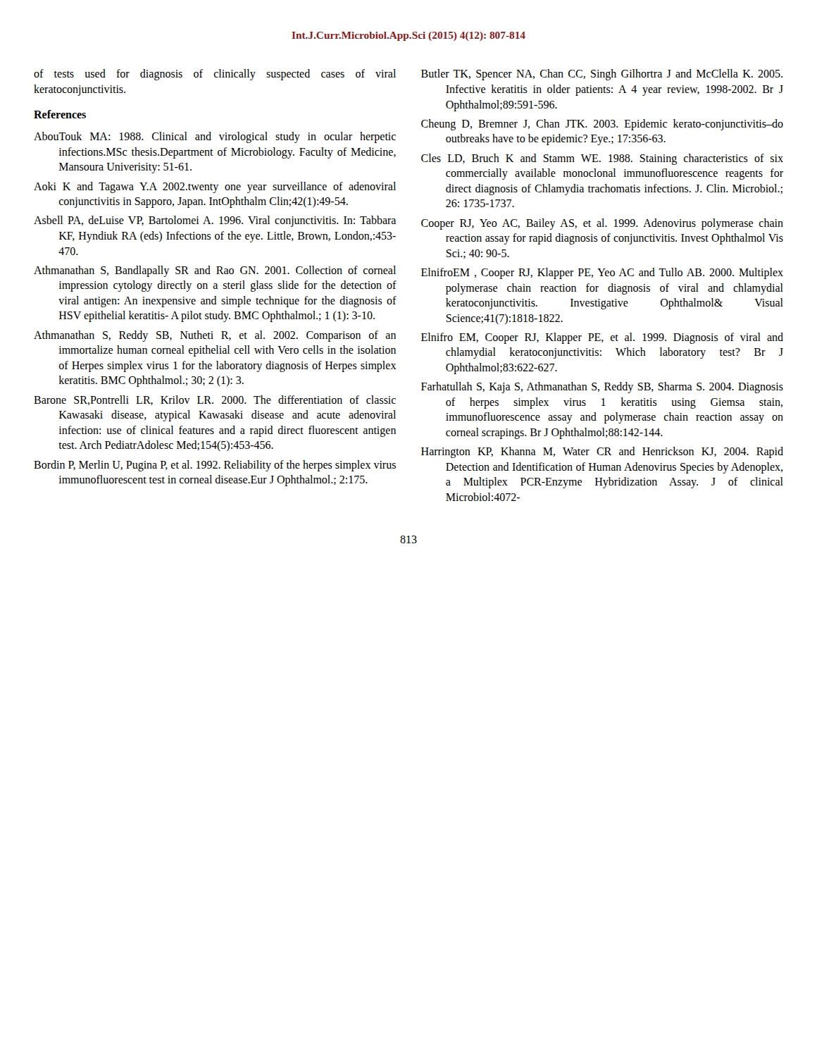Int.J.Curr.Microbiol.App.Sci (2015) 4(12): 807-814
of tests used for diagnosis of clinically suspected cases of viral keratoconjunctivitis.
References
AbouTouk MA: 1988. Clinical and virological study in ocular herpetic infections.MSc thesis.Department of Microbiology. Faculty of Medicine, Mansoura Univerisity: 51-61.
Aoki K and Tagawa Y.A 2002.twenty one year surveillance of adenoviral conjunctivitis in Sapporo, Japan. IntOphthalm Clin;42(1):49-54.
Asbell PA, deLuise VP, Bartolomei A. 1996. Viral conjunctivitis. In: Tabbara KF, Hyndiuk RA (eds) Infections of the eye. Little, Brown, London,:453-470.
Athmanathan S, Bandlapally SR and Rao GN. 2001. Collection of corneal impression cytology directly on a steril glass slide for the detection of viral antigen: An inexpensive and simple technique for the diagnosis of HSV epithelial keratitis- A pilot study. BMC Ophthalmol.; 1 (1): 3-10.
Athmanathan S, Reddy SB, Nutheti R, et al. 2002. Comparison of an immortalize human corneal epithelial cell with Vero cells in the isolation of Herpes simplex virus 1 for the laboratory diagnosis of Herpes simplex keratitis. BMC Ophthalmol.; 30; 2 (1): 3.
Barone SR,Pontrelli LR, Krilov LR. 2000. The differentiation of classic Kawasaki disease, atypical Kawasaki disease and acute adenoviral infection: use of clinical features and a rapid direct fluorescent antigen test. Arch PediatrAdolesc Med;154(5):453-456.
Bordin P, Merlin U, Pugina P, et al. 1992. Reliability of the herpes simplex virus immunofluorescent test in corneal disease.Eur J Ophthalmol.; 2:175.
Butler TK, Spencer NA, Chan CC, Singh Gilhortra J and McClella K. 2005. Infective keratitis in older patients: A 4 year review, 1998-2002. Br J Ophthalmol;89:591-596.
Cheung D, Bremner J, Chan JTK. 2003. Epidemic kerato-conjunctivitis–do outbreaks have to be epidemic? Eye.; 17:356-63.
Cles LD, Bruch K and Stamm WE. 1988. Staining characteristics of six commercially available monoclonal immunofluorescence reagents for direct diagnosis of Chlamydia trachomatis infections. J. Clin. Microbiol.; 26: 1735-1737.
Cooper RJ, Yeo AC, Bailey AS, et al. 1999. Adenovirus polymerase chain reaction assay for rapid diagnosis of conjunctivitis. Invest Ophthalmol Vis Sci.; 40: 90-5.
ElnifroEM , Cooper RJ, Klapper PE, Yeo AC and Tullo AB. 2000. Multiplex polymerase chain reaction for diagnosis of viral and chlamydial keratoconjunctivitis. Investigative Ophthalmol& Visual Science;41(7):1818-1822.
Elnifro EM, Cooper RJ, Klapper PE, et al. 1999. Diagnosis of viral and chlamydial keratoconjunctivitis: Which laboratory test? Br J Ophthalmol;83:622-627.
Farhatullah S, Kaja S, Athmanathan S, Reddy SB, Sharma S. 2004. Diagnosis of herpes simplex virus 1 keratitis using Giemsa stain, immunofluorescence assay and polymerase chain reaction assay on corneal scrapings. Br J Ophthalmol;88:142-144.
Harrington KP, Khanna M, Water CR and Henrickson KJ, 2004. Rapid Detection and Identification of Human Adenovirus Species by Adenoplex, a Multiplex PCR-Enzyme Hybridization Assay. J of clinical Microbiol:4072-
813